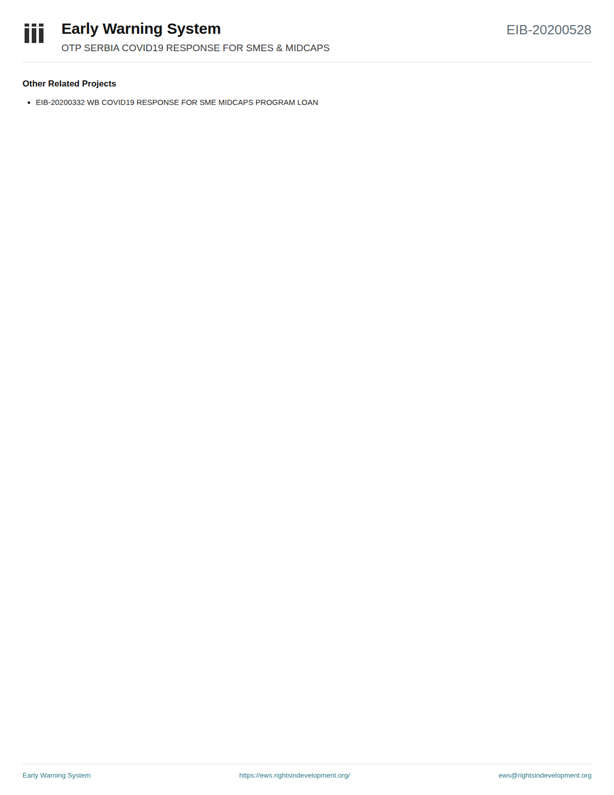Early Warning System
OTP SERBIA COVID19 RESPONSE FOR SMES & MIDCAPS
EIB-20200528
Other Related Projects
EIB-20200332 WB COVID19 RESPONSE FOR SME MIDCAPS PROGRAM LOAN
Early Warning System
https://ews.rightsindevelopment.org/
ews@rightsindevelopment.org